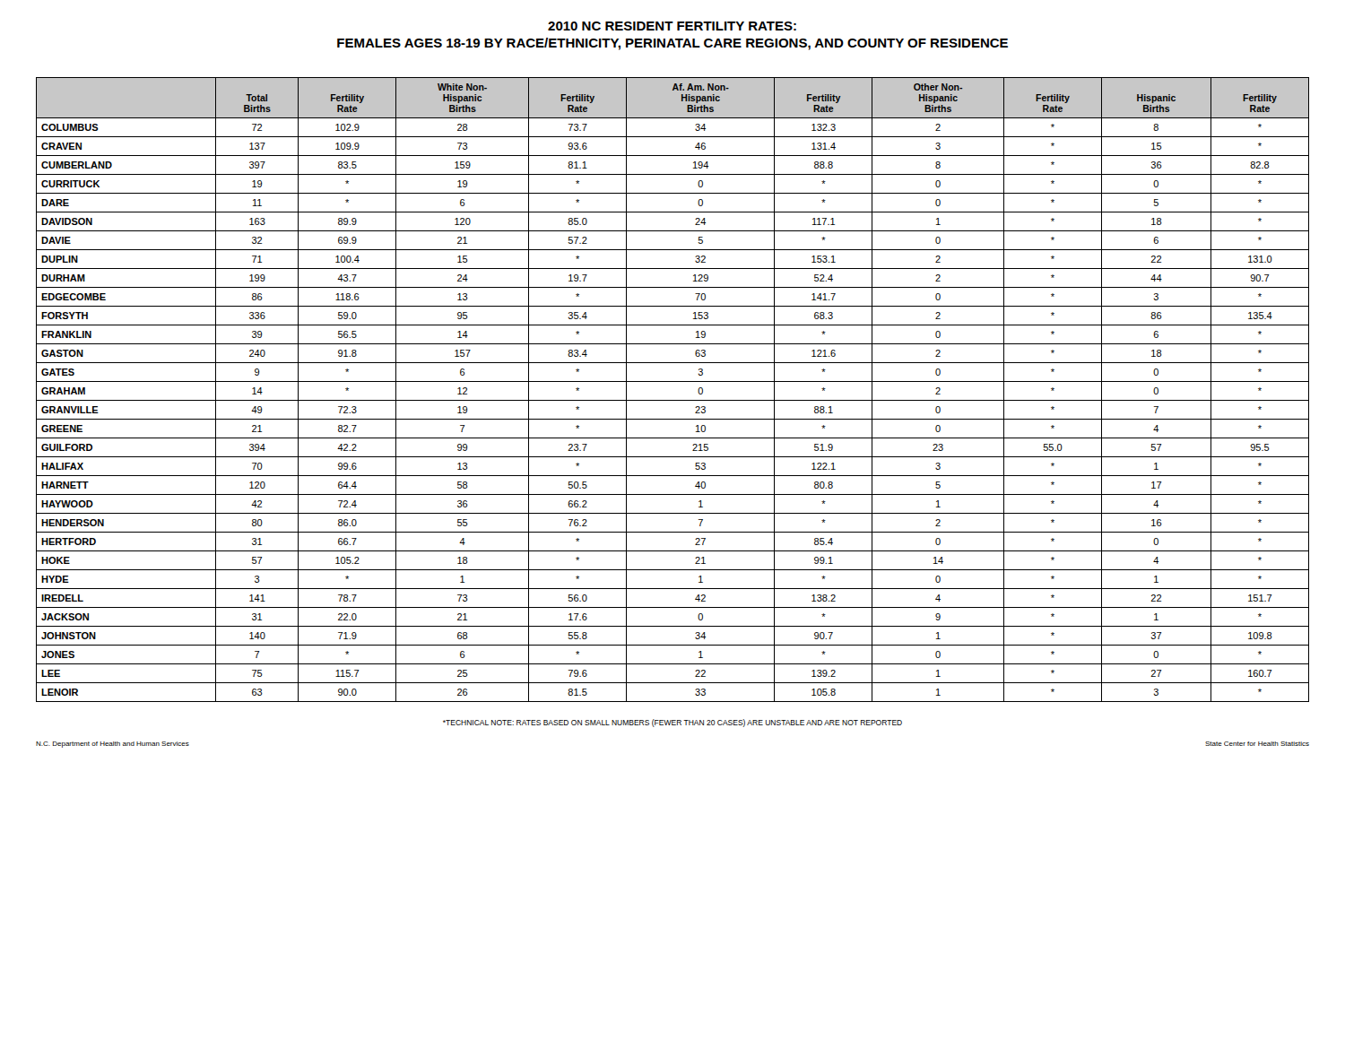2010 NC RESIDENT FERTILITY RATES:
FEMALES AGES 18-19 BY RACE/ETHNICITY, PERINATAL CARE REGIONS, AND COUNTY OF RESIDENCE
| | Total Births | Fertility Rate | White Non- Hispanic Births | Fertility Rate | Af. Am. Non- Hispanic Births | Fertility Rate | Other Non- Hispanic Births | Fertility Rate | Hispanic Births | Fertility Rate |
| --- | --- | --- | --- | --- | --- | --- | --- | --- | --- | --- |
| COLUMBUS | 72 | 102.9 | 28 | 73.7 | 34 | 132.3 | 2 | * | 8 | * |
| CRAVEN | 137 | 109.9 | 73 | 93.6 | 46 | 131.4 | 3 | * | 15 | * |
| CUMBERLAND | 397 | 83.5 | 159 | 81.1 | 194 | 88.8 | 8 | * | 36 | 82.8 |
| CURRITUCK | 19 | * | 19 | * | 0 | * | 0 | * | 0 | * |
| DARE | 11 | * | 6 | * | 0 | * | 0 | * | 5 | * |
| DAVIDSON | 163 | 89.9 | 120 | 85.0 | 24 | 117.1 | 1 | * | 18 | * |
| DAVIE | 32 | 69.9 | 21 | 57.2 | 5 | * | 0 | * | 6 | * |
| DUPLIN | 71 | 100.4 | 15 | * | 32 | 153.1 | 2 | * | 22 | 131.0 |
| DURHAM | 199 | 43.7 | 24 | 19.7 | 129 | 52.4 | 2 | * | 44 | 90.7 |
| EDGECOMBE | 86 | 118.6 | 13 | * | 70 | 141.7 | 0 | * | 3 | * |
| FORSYTH | 336 | 59.0 | 95 | 35.4 | 153 | 68.3 | 2 | * | 86 | 135.4 |
| FRANKLIN | 39 | 56.5 | 14 | * | 19 | * | 0 | * | 6 | * |
| GASTON | 240 | 91.8 | 157 | 83.4 | 63 | 121.6 | 2 | * | 18 | * |
| GATES | 9 | * | 6 | * | 3 | * | 0 | * | 0 | * |
| GRAHAM | 14 | * | 12 | * | 0 | * | 2 | * | 0 | * |
| GRANVILLE | 49 | 72.3 | 19 | * | 23 | 88.1 | 0 | * | 7 | * |
| GREENE | 21 | 82.7 | 7 | * | 10 | * | 0 | * | 4 | * |
| GUILFORD | 394 | 42.2 | 99 | 23.7 | 215 | 51.9 | 23 | 55.0 | 57 | 95.5 |
| HALIFAX | 70 | 99.6 | 13 | * | 53 | 122.1 | 3 | * | 1 | * |
| HARNETT | 120 | 64.4 | 58 | 50.5 | 40 | 80.8 | 5 | * | 17 | * |
| HAYWOOD | 42 | 72.4 | 36 | 66.2 | 1 | * | 1 | * | 4 | * |
| HENDERSON | 80 | 86.0 | 55 | 76.2 | 7 | * | 2 | * | 16 | * |
| HERTFORD | 31 | 66.7 | 4 | * | 27 | 85.4 | 0 | * | 0 | * |
| HOKE | 57 | 105.2 | 18 | * | 21 | 99.1 | 14 | * | 4 | * |
| HYDE | 3 | * | 1 | * | 1 | * | 0 | * | 1 | * |
| IREDELL | 141 | 78.7 | 73 | 56.0 | 42 | 138.2 | 4 | * | 22 | 151.7 |
| JACKSON | 31 | 22.0 | 21 | 17.6 | 0 | * | 9 | * | 1 | * |
| JOHNSTON | 140 | 71.9 | 68 | 55.8 | 34 | 90.7 | 1 | * | 37 | 109.8 |
| JONES | 7 | * | 6 | * | 1 | * | 0 | * | 0 | * |
| LEE | 75 | 115.7 | 25 | 79.6 | 22 | 139.2 | 1 | * | 27 | 160.7 |
| LENOIR | 63 | 90.0 | 26 | 81.5 | 33 | 105.8 | 1 | * | 3 | * |
*TECHNICAL NOTE: RATES BASED ON SMALL NUMBERS (FEWER THAN 20 CASES) ARE UNSTABLE AND ARE NOT REPORTED
N.C. Department of Health and Human Services State Center for Health Statistics